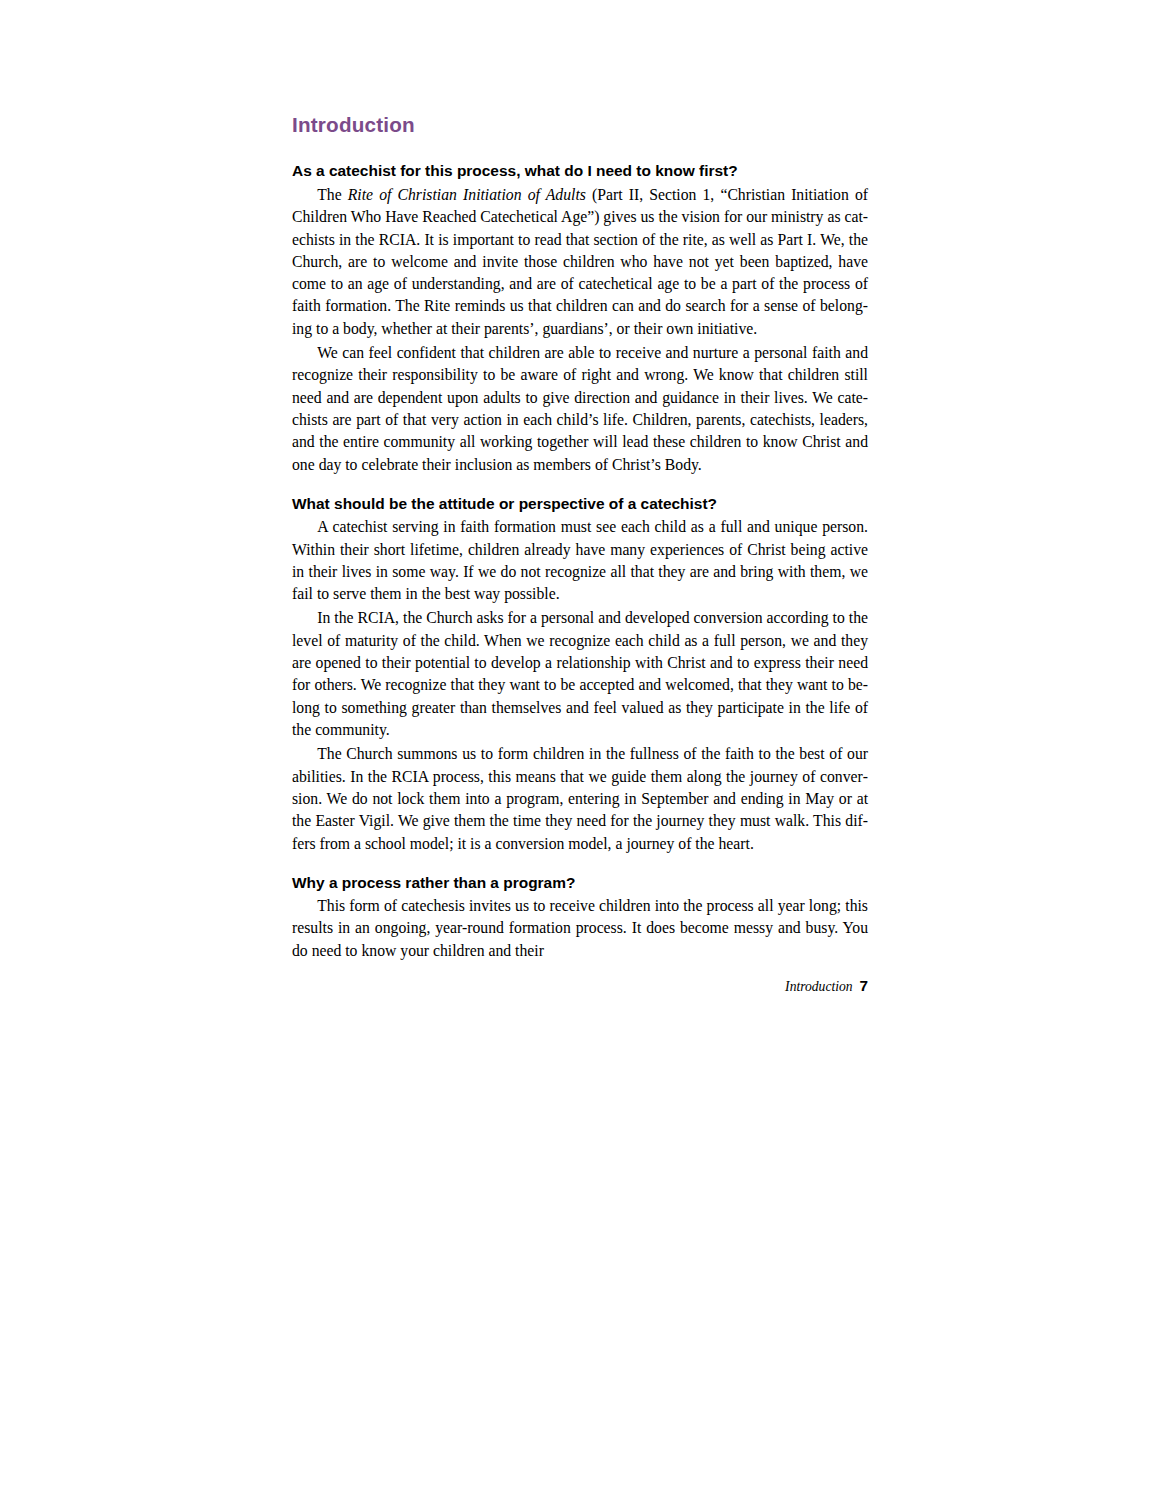Introduction
As a catechist for this process, what do I need to know first?
The Rite of Christian Initiation of Adults (Part II, Section 1, “Christian Initiation of Children Who Have Reached Catechetical Age”) gives us the vision for our ministry as catechists in the RCIA. It is important to read that section of the rite, as well as Part I. We, the Church, are to welcome and invite those children who have not yet been baptized, have come to an age of understanding, and are of catechetical age to be a part of the process of faith formation. The Rite reminds us that children can and do search for a sense of belonging to a body, whether at their parents’, guardians’, or their own initiative.
We can feel confident that children are able to receive and nurture a personal faith and recognize their responsibility to be aware of right and wrong. We know that children still need and are dependent upon adults to give direction and guidance in their lives. We catechists are part of that very action in each child’s life. Children, parents, catechists, leaders, and the entire community all working together will lead these children to know Christ and one day to celebrate their inclusion as members of Christ’s Body.
What should be the attitude or perspective of a catechist?
A catechist serving in faith formation must see each child as a full and unique person. Within their short lifetime, children already have many experiences of Christ being active in their lives in some way. If we do not recognize all that they are and bring with them, we fail to serve them in the best way possible.
In the RCIA, the Church asks for a personal and developed conversion according to the level of maturity of the child. When we recognize each child as a full person, we and they are opened to their potential to develop a relationship with Christ and to express their need for others. We recognize that they want to be accepted and welcomed, that they want to belong to something greater than themselves and feel valued as they participate in the life of the community.
The Church summons us to form children in the fullness of the faith to the best of our abilities. In the RCIA process, this means that we guide them along the journey of conversion. We do not lock them into a program, entering in September and ending in May or at the Easter Vigil. We give them the time they need for the journey they must walk. This differs from a school model; it is a conversion model, a journey of the heart.
Why a process rather than a program?
This form of catechesis invites us to receive children into the process all year long; this results in an ongoing, year-round formation process. It does become messy and busy. You do need to know your children and their
Introduction 7